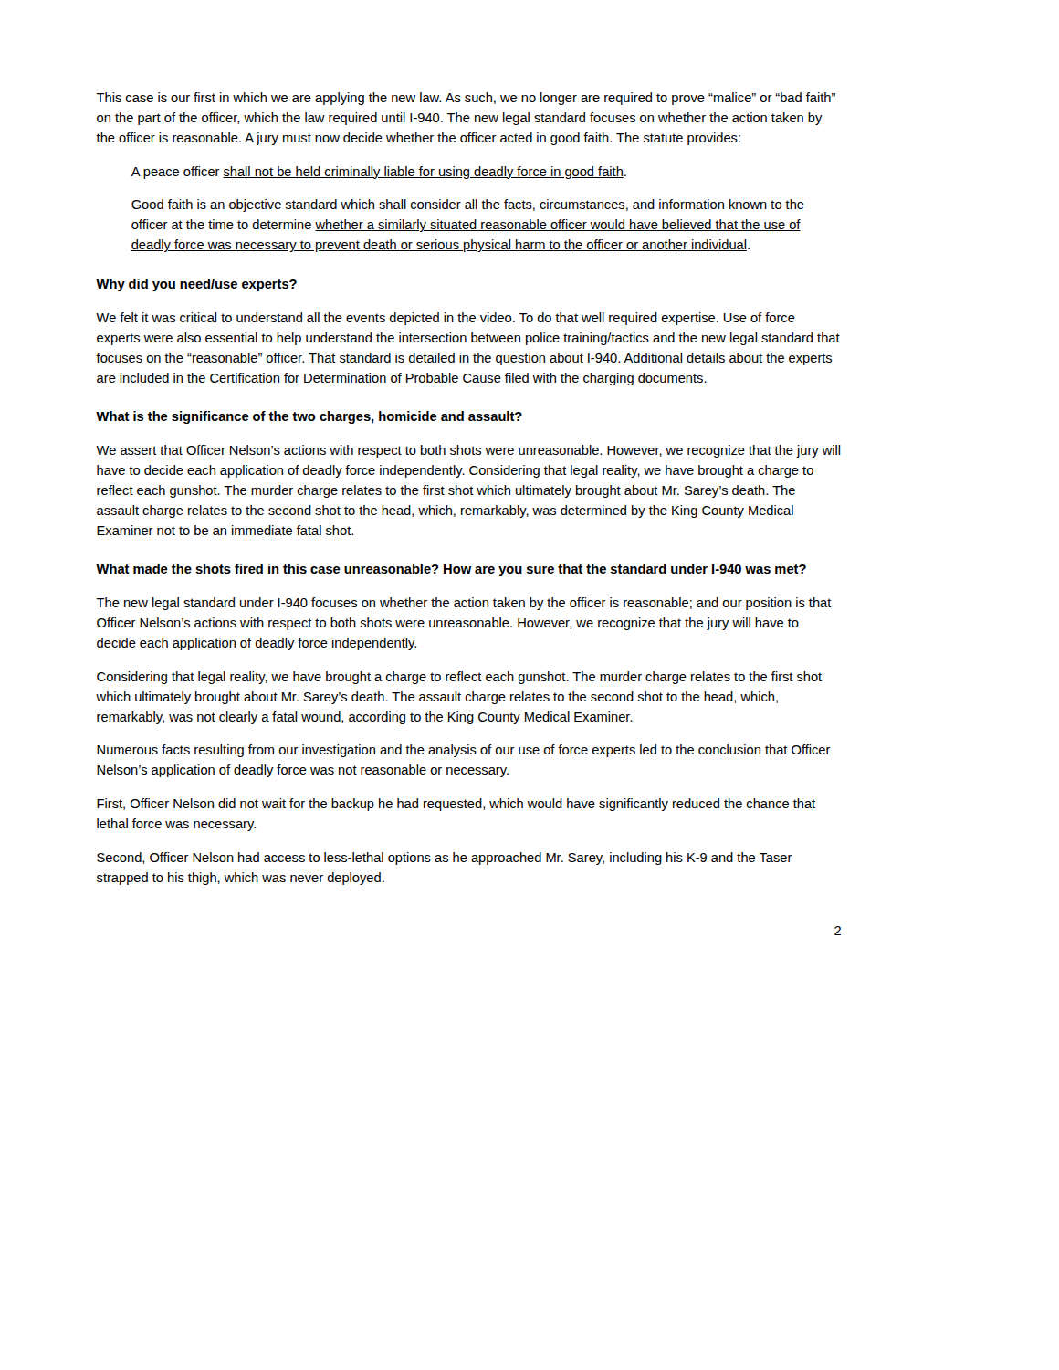This case is our first in which we are applying the new law. As such, we no longer are required to prove “malice” or “bad faith” on the part of the officer, which the law required until I-940. The new legal standard focuses on whether the action taken by the officer is reasonable. A jury must now decide whether the officer acted in good faith. The statute provides:
A peace officer shall not be held criminally liable for using deadly force in good faith.
Good faith is an objective standard which shall consider all the facts, circumstances, and information known to the officer at the time to determine whether a similarly situated reasonable officer would have believed that the use of deadly force was necessary to prevent death or serious physical harm to the officer or another individual.
Why did you need/use experts?
We felt it was critical to understand all the events depicted in the video. To do that well required expertise. Use of force experts were also essential to help understand the intersection between police training/tactics and the new legal standard that focuses on the “reasonable” officer. That standard is detailed in the question about I-940. Additional details about the experts are included in the Certification for Determination of Probable Cause filed with the charging documents.
What is the significance of the two charges, homicide and assault?
We assert that Officer Nelson’s actions with respect to both shots were unreasonable. However, we recognize that the jury will have to decide each application of deadly force independently. Considering that legal reality, we have brought a charge to reflect each gunshot. The murder charge relates to the first shot which ultimately brought about Mr. Sarey’s death. The assault charge relates to the second shot to the head, which, remarkably, was determined by the King County Medical Examiner not to be an immediate fatal shot.
What made the shots fired in this case unreasonable? How are you sure that the standard under I-940 was met?
The new legal standard under I-940 focuses on whether the action taken by the officer is reasonable; and our position is that Officer Nelson’s actions with respect to both shots were unreasonable. However, we recognize that the jury will have to decide each application of deadly force independently.
Considering that legal reality, we have brought a charge to reflect each gunshot. The murder charge relates to the first shot which ultimately brought about Mr. Sarey’s death. The assault charge relates to the second shot to the head, which, remarkably, was not clearly a fatal wound, according to the King County Medical Examiner.
Numerous facts resulting from our investigation and the analysis of our use of force experts led to the conclusion that Officer Nelson’s application of deadly force was not reasonable or necessary.
First, Officer Nelson did not wait for the backup he had requested, which would have significantly reduced the chance that lethal force was necessary.
Second, Officer Nelson had access to less-lethal options as he approached Mr. Sarey, including his K-9 and the Taser strapped to his thigh, which was never deployed.
2